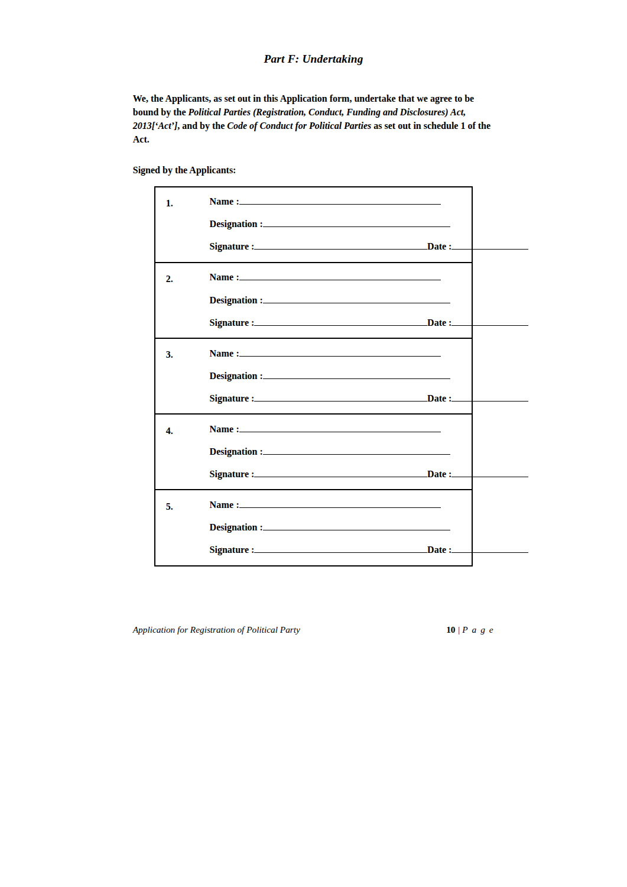Part F: Undertaking
We, the Applicants, as set out in this Application form, undertake that we agree to be bound by the Political Parties (Registration, Conduct, Funding and Disclosures) Act, 2013[‘Act’], and by the Code of Conduct for Political Parties as set out in schedule 1 of the Act.
Signed by the Applicants:
| 1. | Name : Designation : Signature : Date : |
| 2. | Name : Designation : Signature : Date : |
| 3. | Name : Designation : Signature : Date : |
| 4. | Name : Designation : Signature : Date : |
| 5. | Name : Designation : Signature : Date : |
Application for Registration of Political Party
10 | P a g e